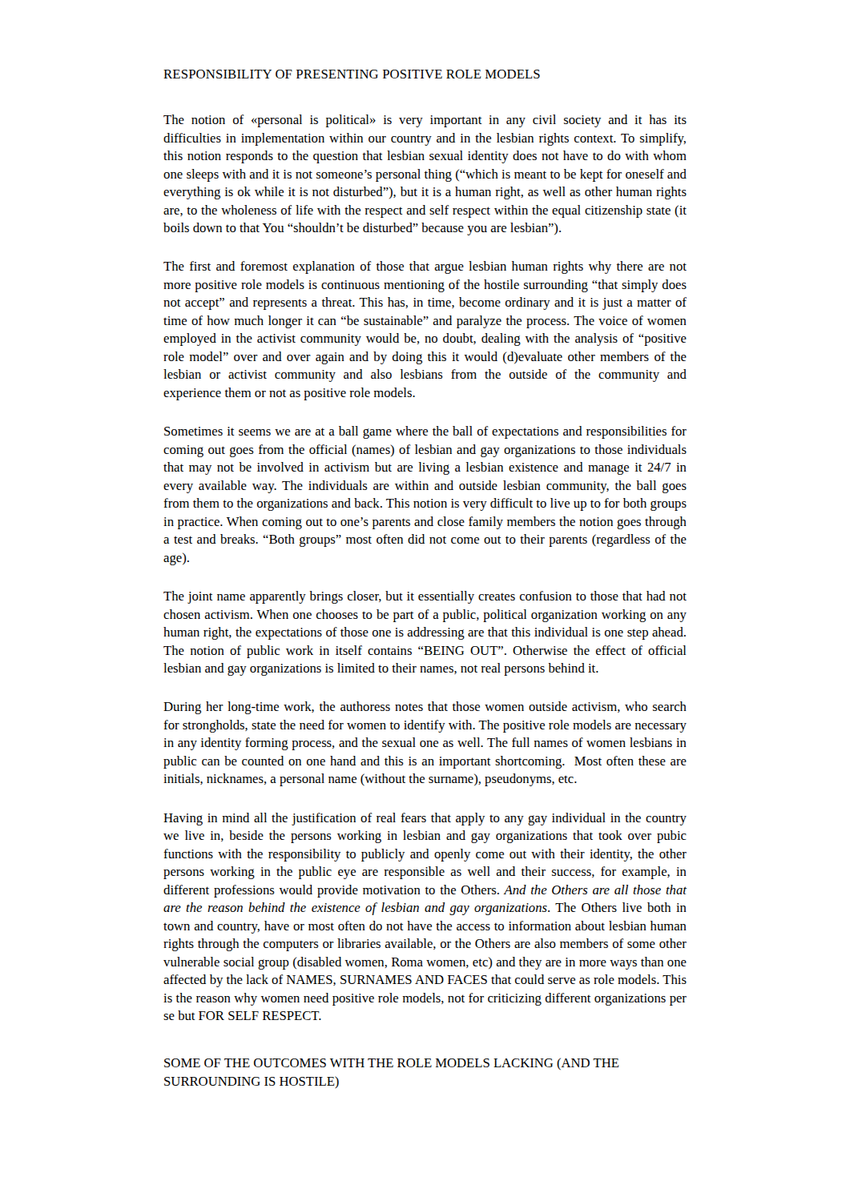Responsibility of presenting positive role models
The notion of «personal is political» is very important in any civil society and it has its difficulties in implementation within our country and in the lesbian rights context. To simplify, this notion responds to the question that lesbian sexual identity does not have to do with whom one sleeps with and it is not someone’s personal thing (“which is meant to be kept for oneself and everything is ok while it is not disturbed”), but it is a human right, as well as other human rights are, to the wholeness of life with the respect and self respect within the equal citizenship state (it boils down to that You “shouldn’t be disturbed” because you are lesbian”).
The first and foremost explanation of those that argue lesbian human rights why there are not more positive role models is continuous mentioning of the hostile surrounding “that simply does not accept” and represents a threat. This has, in time, become ordinary and it is just a matter of time of how much longer it can “be sustainable” and paralyze the process. The voice of women employed in the activist community would be, no doubt, dealing with the analysis of “positive role model” over and over again and by doing this it would (d)evaluate other members of the lesbian or activist community and also lesbians from the outside of the community and experience them or not as positive role models.
Sometimes it seems we are at a ball game where the ball of expectations and responsibilities for coming out goes from the official (names) of lesbian and gay organizations to those individuals that may not be involved in activism but are living a lesbian existence and manage it 24/7 in every available way. The individuals are within and outside lesbian community, the ball goes from them to the organizations and back. This notion is very difficult to live up to for both groups in practice. When coming out to one’s parents and close family members the notion goes through a test and breaks. “Both groups” most often did not come out to their parents (regardless of the age).
The joint name apparently brings closer, but it essentially creates confusion to those that had not chosen activism. When one chooses to be part of a public, political organization working on any human right, the expectations of those one is addressing are that this individual is one step ahead. The notion of public work in itself contains “BEING OUT”. Otherwise the effect of official lesbian and gay organizations is limited to their names, not real persons behind it.
During her long-time work, the authoress notes that those women outside activism, who search for strongholds, state the need for women to identify with. The positive role models are necessary in any identity forming process, and the sexual one as well. The full names of women lesbians in public can be counted on one hand and this is an important shortcoming. Most often these are initials, nicknames, a personal name (without the surname), pseudonyms, etc.
Having in mind all the justification of real fears that apply to any gay individual in the country we live in, beside the persons working in lesbian and gay organizations that took over pubic functions with the responsibility to publicly and openly come out with their identity, the other persons working in the public eye are responsible as well and their success, for example, in different professions would provide motivation to the Others. And the Others are all those that are the reason behind the existence of lesbian and gay organizations. The Others live both in town and country, have or most often do not have the access to information about lesbian human rights through the computers or libraries available, or the Others are also members of some other vulnerable social group (disabled women, Roma women, etc) and they are in more ways than one affected by the lack of NAMES, SURNAMES AND FACES that could serve as role models. This is the reason why women need positive role models, not for criticizing different organizations per se but FOR SELF RESPECT.
Some of the outcomes with the role models lacking (and the surrounding is hostile)